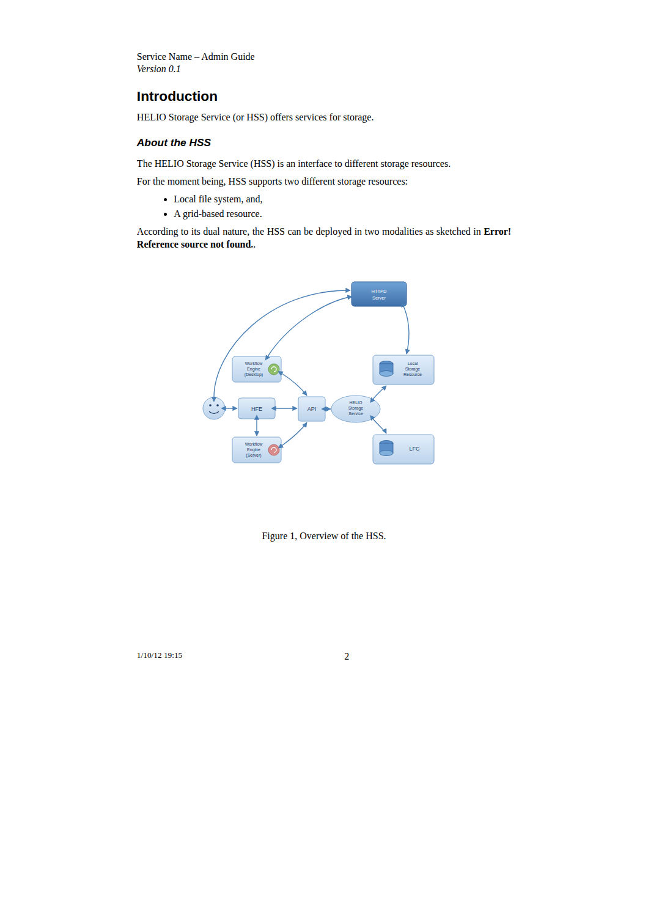Service Name – Admin Guide
Version 0.1
Introduction
HELIO Storage Service (or HSS) offers services for storage.
About the HSS
The HELIO Storage Service (HSS) is an interface to different storage resources.
For the moment being, HSS supports two different storage resources:
Local file system, and,
A grid-based resource.
According to its dual nature, the HSS can be deployed in two modalities as sketched in Error! Reference source not found..
HTTPD Server Workflow Engine (Desktop) Local Storage Resource HFE API HELIO Storage Service LFC Workflow Engine (Server)
Figure 1, Overview of the HSS.
1/10/12 19:15
2